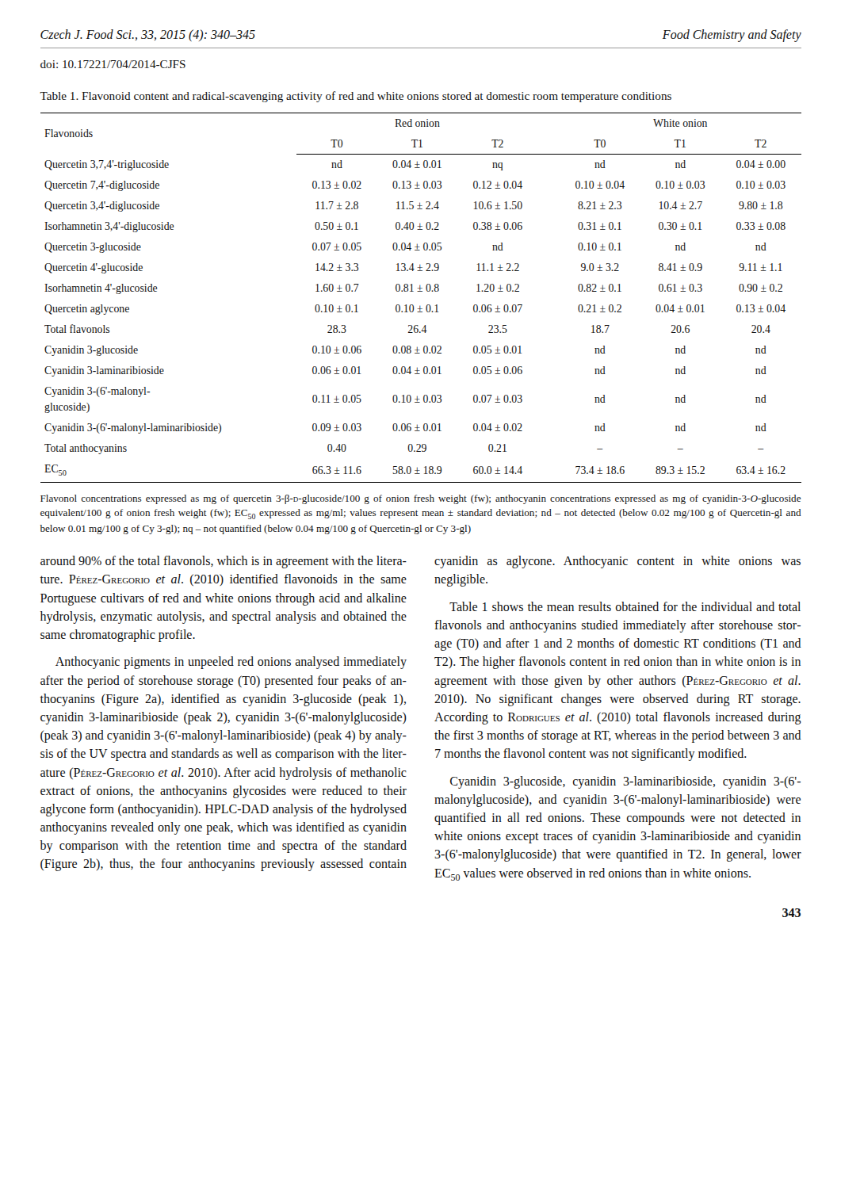Czech J. Food Sci., 33, 2015 (4): 340–345
Food Chemistry and Safety
doi: 10.17221/704/2014-CJFS
Table 1. Flavonoid content and radical-scavenging activity of red and white onions stored at domestic room temperature conditions
| Flavonoids | Red onion | | White onion |
| --- | --- | --- | --- |
| T0 | T1 | T2 | | T0 | T1 | T2 |
| Quercetin 3,7,4'-triglucoside | nd | 0.04 ± 0.01 | nq | | nd | nd | 0.04 ± 0.00 |
| Quercetin 7,4'-diglucoside | 0.13 ± 0.02 | 0.13 ± 0.03 | 0.12 ± 0.04 | | 0.10 ± 0.04 | 0.10 ± 0.03 | 0.10 ± 0.03 |
| Quercetin 3,4'-diglucoside | 11.7 ± 2.8 | 11.5 ± 2.4 | 10.6 ± 1.50 | | 8.21 ± 2.3 | 10.4 ± 2.7 | 9.80 ± 1.8 |
| Isorhamnetin 3,4'-diglucoside | 0.50 ± 0.1 | 0.40 ± 0.2 | 0.38 ± 0.06 | | 0.31 ± 0.1 | 0.30 ± 0.1 | 0.33 ± 0.08 |
| Quercetin 3-glucoside | 0.07 ± 0.05 | 0.04 ± 0.05 | nd | | 0.10 ± 0.1 | nd | nd |
| Quercetin 4'-glucoside | 14.2 ± 3.3 | 13.4 ± 2.9 | 11.1 ± 2.2 | | 9.0 ± 3.2 | 8.41 ± 0.9 | 9.11 ± 1.1 |
| Isorhamnetin 4'-glucoside | 1.60 ± 0.7 | 0.81 ± 0.8 | 1.20 ± 0.2 | | 0.82 ± 0.1 | 0.61 ± 0.3 | 0.90 ± 0.2 |
| Quercetin aglycone | 0.10 ± 0.1 | 0.10 ± 0.1 | 0.06 ± 0.07 | | 0.21 ± 0.2 | 0.04 ± 0.01 | 0.13 ± 0.04 |
| Total flavonols | 28.3 | 26.4 | 23.5 | | 18.7 | 20.6 | 20.4 |
| Cyanidin 3-glucoside | 0.10 ± 0.06 | 0.08 ± 0.02 | 0.05 ± 0.01 | | nd | nd | nd |
| Cyanidin 3-laminaribioside | 0.06 ± 0.01 | 0.04 ± 0.01 | 0.05 ± 0.06 | | nd | nd | nd |
| Cyanidin 3-(6'-malonyl- glucoside) | 0.11 ± 0.05 | 0.10 ± 0.03 | 0.07 ± 0.03 | | nd | nd | nd |
| Cyanidin 3-(6'-malonyl-laminaribioside) | 0.09 ± 0.03 | 0.06 ± 0.01 | 0.04 ± 0.02 | | nd | nd | nd |
| Total anthocyanins | 0.40 | 0.29 | 0.21 | | – | – | – |
| EC 50 | 66.3 ± 11.6 | 58.0 ± 18.9 | 60.0 ± 14.4 | | 73.4 ± 18.6 | 89.3 ± 15.2 | 63.4 ± 16.2 |
Flavonol concentrations expressed as mg of quercetin 3-β-d-glucoside/100 g of onion fresh weight (fw); anthocyanin concentrations expressed as mg of cyanidin-3-O-glucoside equivalent/100 g of onion fresh weight (fw); EC50 expressed as mg/ml; values represent mean ± standard deviation; nd – not detected (below 0.02 mg/100 g of Quercetin-gl and below 0.01 mg/100 g of Cy 3-gl); nq – not quantified (below 0.04 mg/100 g of Quercetin-gl or Cy 3-gl)
around 90% of the total flavonols, which is in agreement with the literature. Pérez-Gregorio et al. (2010) identified flavonoids in the same Portuguese cultivars of red and white onions through acid and alkaline hydrolysis, enzymatic autolysis, and spectral analysis and obtained the same chromatographic profile.
Anthocyanic pigments in unpeeled red onions analysed immediately after the period of storehouse storage (T0) presented four peaks of anthocyanins (Figure 2a), identified as cyanidin 3-glucoside (peak 1), cyanidin 3-laminaribioside (peak 2), cyanidin 3-(6'-malonylglucoside) (peak 3) and cyanidin 3-(6'-malonyl-laminaribioside) (peak 4) by analysis of the UV spectra and standards as well as comparison with the literature (Pérez-Gregorio et al. 2010). After acid hydrolysis of methanolic extract of onions, the anthocyanins glycosides were reduced to their aglycone form (anthocyanidin). HPLC-DAD analysis of the hydrolysed anthocyanins revealed only one peak, which was identified as cyanidin by comparison with the retention time and spectra of the standard (Figure 2b), thus, the four anthocyanins previously assessed contain cyanidin as aglycone. Anthocyanic content in white onions was negligible.
Table 1 shows the mean results obtained for the individual and total flavonols and anthocyanins studied immediately after storehouse storage (T0) and after 1 and 2 months of domestic RT conditions (T1 and T2). The higher flavonols content in red onion than in white onion is in agreement with those given by other authors (Pérez-Gregorio et al. 2010). No significant changes were observed during RT storage. According to Rodrigues et al. (2010) total flavonols increased during the first 3 months of storage at RT, whereas in the period between 3 and 7 months the flavonol content was not significantly modified.
Cyanidin 3-glucoside, cyanidin 3-laminaribioside, cyanidin 3-(6'-malonylglucoside), and cyanidin 3-(6'-malonyl-laminaribioside) were quantified in all red onions. These compounds were not detected in white onions except traces of cyanidin 3-laminaribioside and cyanidin 3-(6'-malonylglucoside) that were quantified in T2. In general, lower EC50 values were observed in red onions than in white onions.
343